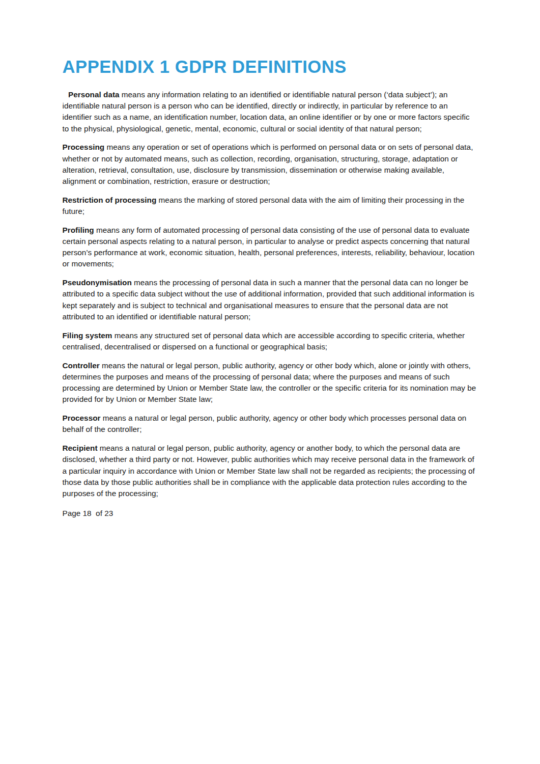APPENDIX 1 GDPR DEFINITIONS
Personal data
means any information relating to an identified or identifiable natural person (‘data subject’); an identifiable natural person is a person who can be identified, directly or indirectly, in particular by reference to an identifier such as a name, an identification number, location data, an online identifier or by one or more factors specific to the physical, physiological, genetic, mental, economic, cultural or social identity of that natural person;
Processing
means any operation or set of operations which is performed on personal data or on sets of personal data, whether or not by automated means, such as collection, recording, organisation, structuring, storage, adaptation or alteration, retrieval, consultation, use, disclosure by transmission, dissemination or otherwise making available, alignment or combination, restriction, erasure or destruction;
Restriction of processing
means the marking of stored personal data with the aim of limiting their processing in the future;
Profiling
means any form of automated processing of personal data consisting of the use of personal data to evaluate certain personal aspects relating to a natural person, in particular to analyse or predict aspects concerning that natural person’s performance at work, economic situation, health, personal preferences, interests, reliability, behaviour, location or movements;
Pseudonymisation
means the processing of personal data in such a manner that the personal data can no longer be attributed to a specific data subject without the use of additional information, provided that such additional information is kept separately and is subject to technical and organisational measures to ensure that the personal data are not attributed to an identified or identifiable natural person;
Filing system
means any structured set of personal data which are accessible according to specific criteria, whether centralised, decentralised or dispersed on a functional or geographical basis;
Controller
means the natural or legal person, public authority, agency or other body which, alone or jointly with others, determines the purposes and means of the processing of personal data; where the purposes and means of such processing are determined by Union or Member State law, the controller or the specific criteria for its nomination may be provided for by Union or Member State law;
Processor
means a natural or legal person, public authority, agency or other body which processes personal data on behalf of the controller;
Recipient
means a natural or legal person, public authority, agency or another body, to which the personal data are disclosed, whether a third party or not. However, public authorities which may receive personal data in the framework of a particular inquiry in accordance with Union or Member State law shall not be regarded as recipients; the processing of those data by those public authorities shall be in compliance with the applicable data protection rules according to the purposes of the processing;
Page 18 of 23